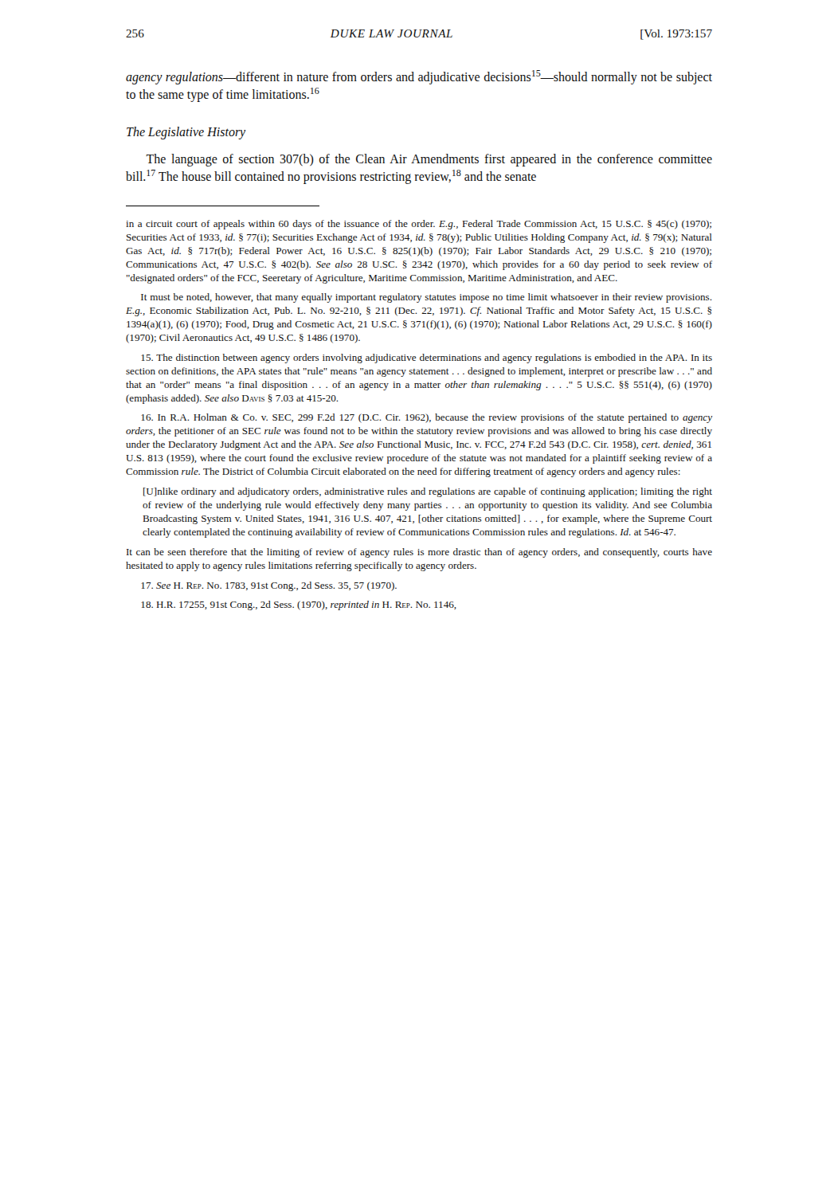256 DUKE LAW JOURNAL [Vol. 1973:157
agency regulations—different in nature from orders and adjudicative decisions15—should normally not be subject to the same type of time limitations.16
The Legislative History
The language of section 307(b) of the Clean Air Amendments first appeared in the conference committee bill.17 The house bill contained no provisions restricting review,18 and the senate
in a circuit court of appeals within 60 days of the issuance of the order. E.g., Federal Trade Commission Act, 15 U.S.C. § 45(c) (1970); Securities Act of 1933, id. § 77(i); Securities Exchange Act of 1934, id. § 78(y); Public Utilities Holding Company Act, id. § 79(x); Natural Gas Act, id. § 717r(b); Federal Power Act, 16 U.S.C. § 825(1)(b) (1970); Fair Labor Standards Act, 29 U.S.C. § 210 (1970); Communications Act, 47 U.S.C. § 402(b). See also 28 U.SC. § 2342 (1970), which provides for a 60 day period to seek review of "designated orders" of the FCC, Seeretary of Agriculture, Maritime Commission, Maritime Administration, and AEC.
It must be noted, however, that many equally important regulatory statutes impose no time limit whatsoever in their review provisions. E.g., Economic Stabilization Act, Pub. L. No. 92-210, § 211 (Dec. 22, 1971). Cf. National Traffic and Motor Safety Act, 15 U.S.C. § 1394(a)(1), (6) (1970); Food, Drug and Cosmetic Act, 21 U.S.C. § 371(f)(1), (6) (1970); National Labor Relations Act, 29 U.S.C. § 160(f) (1970); Civil Aeronautics Act, 49 U.S.C. § 1486 (1970).
15. The distinction between agency orders involving adjudicative determinations and agency regulations is embodied in the APA. In its section on definitions, the APA states that "rule" means "an agency statement . . . designed to implement, interpret or prescribe law . . ." and that an "order" means "a final disposition . . . of an agency in a matter other than rulemaking . . . ." 5 U.S.C. §§ 551(4), (6) (1970) (emphasis added). See also Davis § 7.03 at 415-20.
16. In R.A. Holman & Co. v. SEC, 299 F.2d 127 (D.C. Cir. 1962), because the review provisions of the statute pertained to agency orders, the petitioner of an SEC rule was found not to be within the statutory review provisions and was allowed to bring his case directly under the Declaratory Judgment Act and the APA. See also Functional Music, Inc. v. FCC, 274 F.2d 543 (D.C. Cir. 1958), cert. denied, 361 U.S. 813 (1959), where the court found the exclusive review procedure of the statute was not mandated for a plaintiff seeking review of a Commission rule. The District of Columbia Circuit elaborated on the need for differing treatment of agency orders and agency rules:
[U]nlike ordinary and adjudicatory orders, administrative rules and regulations are capable of continuing application; limiting the right of review of the underlying rule would effectively deny many parties . . . an opportunity to question its validity. And see Columbia Broadcasting System v. United States, 1941, 316 U.S. 407, 421, [other citations omitted] . . . , for example, where the Supreme Court clearly contemplated the continuing availability of review of Communications Commission rules and regulations. Id. at 546-47.
It can be seen therefore that the limiting of review of agency rules is more drastic than of agency orders, and consequently, courts have hesitated to apply to agency rules limitations referring specifically to agency orders.
17. See H. Rep. No. 1783, 91st Cong., 2d Sess. 35, 57 (1970).
18. H.R. 17255, 91st Cong., 2d Sess. (1970), reprinted in H. Rep. No. 1146,